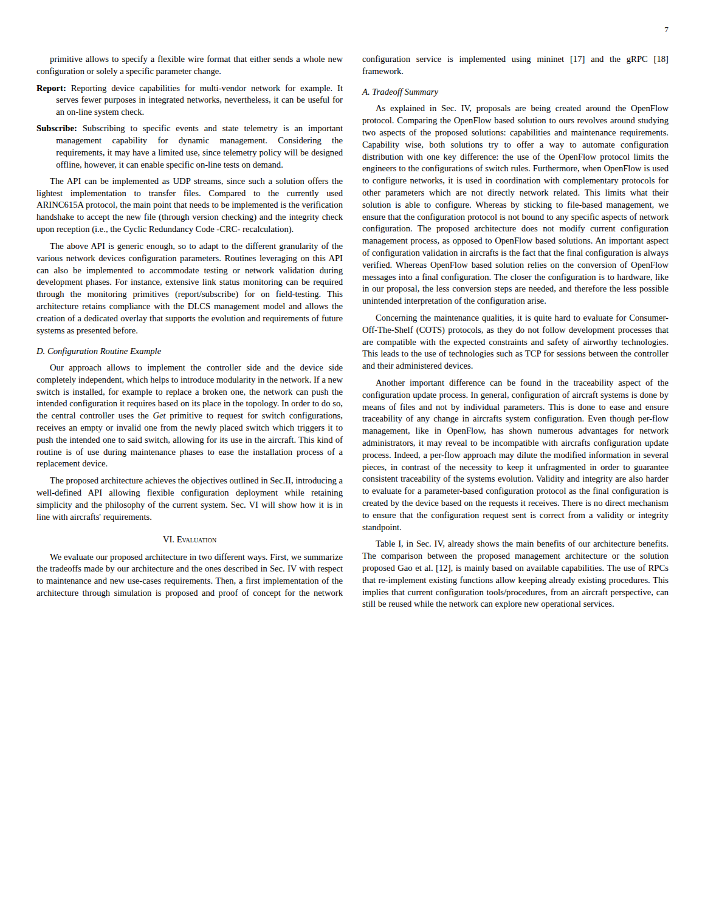7
primitive allows to specify a flexible wire format that either sends a whole new configuration or solely a specific parameter change.
Report: Reporting device capabilities for multi-vendor network for example. It serves fewer purposes in integrated networks, nevertheless, it can be useful for an on-line system check.
Subscribe: Subscribing to specific events and state telemetry is an important management capability for dynamic management. Considering the requirements, it may have a limited use, since telemetry policy will be designed offline, however, it can enable specific on-line tests on demand.
The API can be implemented as UDP streams, since such a solution offers the lightest implementation to transfer files. Compared to the currently used ARINC615A protocol, the main point that needs to be implemented is the verification handshake to accept the new file (through version checking) and the integrity check upon reception (i.e., the Cyclic Redundancy Code -CRC- recalculation).
The above API is generic enough, so to adapt to the different granularity of the various network devices configuration parameters. Routines leveraging on this API can also be implemented to accommodate testing or network validation during development phases. For instance, extensive link status monitoring can be required through the monitoring primitives (report/subscribe) for on field-testing. This architecture retains compliance with the DLCS management model and allows the creation of a dedicated overlay that supports the evolution and requirements of future systems as presented before.
D. Configuration Routine Example
Our approach allows to implement the controller side and the device side completely independent, which helps to introduce modularity in the network. If a new switch is installed, for example to replace a broken one, the network can push the intended configuration it requires based on its place in the topology. In order to do so, the central controller uses the Get primitive to request for switch configurations, receives an empty or invalid one from the newly placed switch which triggers it to push the intended one to said switch, allowing for its use in the aircraft. This kind of routine is of use during maintenance phases to ease the installation process of a replacement device.
The proposed architecture achieves the objectives outlined in Sec.II, introducing a well-defined API allowing flexible configuration deployment while retaining simplicity and the philosophy of the current system. Sec. VI will show how it is in line with aircrafts' requirements.
VI. Evaluation
We evaluate our proposed architecture in two different ways. First, we summarize the tradeoffs made by our architecture and the ones described in Sec. IV with respect to maintenance and new use-cases requirements. Then, a first implementation of the architecture through simulation is proposed and proof of concept for the network configuration service is implemented using mininet [17] and the gRPC [18] framework.
A. Tradeoff Summary
As explained in Sec. IV, proposals are being created around the OpenFlow protocol. Comparing the OpenFlow based solution to ours revolves around studying two aspects of the proposed solutions: capabilities and maintenance requirements. Capability wise, both solutions try to offer a way to automate configuration distribution with one key difference: the use of the OpenFlow protocol limits the engineers to the configurations of switch rules. Furthermore, when OpenFlow is used to configure networks, it is used in coordination with complementary protocols for other parameters which are not directly network related. This limits what their solution is able to configure. Whereas by sticking to file-based management, we ensure that the configuration protocol is not bound to any specific aspects of network configuration. The proposed architecture does not modify current configuration management process, as opposed to OpenFlow based solutions. An important aspect of configuration validation in aircrafts is the fact that the final configuration is always verified. Whereas OpenFlow based solution relies on the conversion of OpenFlow messages into a final configuration. The closer the configuration is to hardware, like in our proposal, the less conversion steps are needed, and therefore the less possible unintended interpretation of the configuration arise.
Concerning the maintenance qualities, it is quite hard to evaluate for Consumer-Off-The-Shelf (COTS) protocols, as they do not follow development processes that are compatible with the expected constraints and safety of airworthy technologies. This leads to the use of technologies such as TCP for sessions between the controller and their administered devices.
Another important difference can be found in the traceability aspect of the configuration update process. In general, configuration of aircraft systems is done by means of files and not by individual parameters. This is done to ease and ensure traceability of any change in aircrafts system configuration. Even though per-flow management, like in OpenFlow, has shown numerous advantages for network administrators, it may reveal to be incompatible with aircrafts configuration update process. Indeed, a per-flow approach may dilute the modified information in several pieces, in contrast of the necessity to keep it unfragmented in order to guarantee consistent traceability of the systems evolution. Validity and integrity are also harder to evaluate for a parameter-based configuration protocol as the final configuration is created by the device based on the requests it receives. There is no direct mechanism to ensure that the configuration request sent is correct from a validity or integrity standpoint.
Table I, in Sec. IV, already shows the main benefits of our architecture benefits. The comparison between the proposed management architecture or the solution proposed Gao et al. [12], is mainly based on available capabilities. The use of RPCs that re-implement existing functions allow keeping already existing procedures. This implies that current configuration tools/procedures, from an aircraft perspective, can still be reused while the network can explore new operational services.